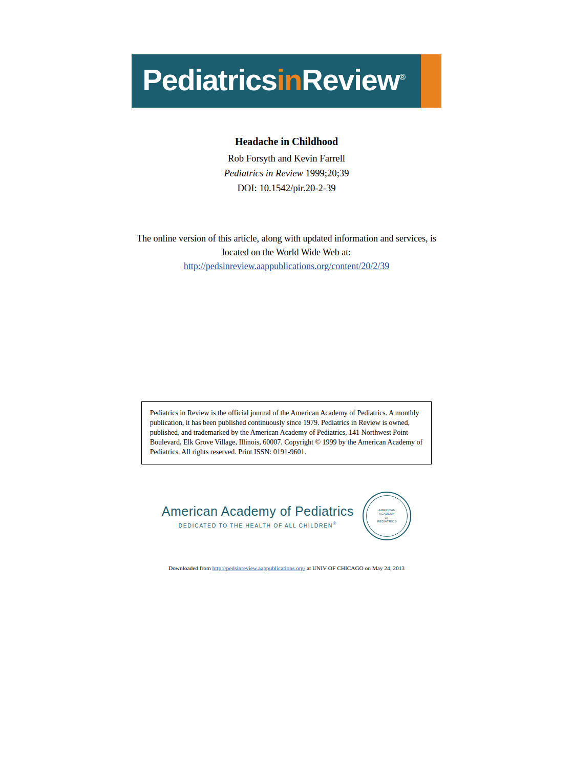Pediatricsin Review®
Headache in Childhood
Rob Forsyth and Kevin Farrell
Pediatrics in Review 1999;20;39
DOI: 10.1542/pir.20-2-39
The online version of this article, along with updated information and services, is
located on the World Wide Web at:
http://pedsinreview.aappublications.org/content/20/2/39
Pediatrics in Review is the official journal of the American Academy of Pediatrics. A monthly publication, it has been published continuously since 1979. Pediatrics in Review is owned, published, and trademarked by the American Academy of Pediatrics, 141 Northwest Point Boulevard, Elk Grove Village, Illinois, 60007. Copyright © 1999 by the American Academy of Pediatrics. All rights reserved. Print ISSN: 0191-9601.
American Academy of Pediatrics
DEDICATED TO THE HEALTH OF ALL CHILDREN®
AMERICAN
ACADEMY
OF
PEDIATRICS
Downloaded from http://pedsinreview.aappublications.org/ at UNIV OF CHICAGO on May 24, 2013